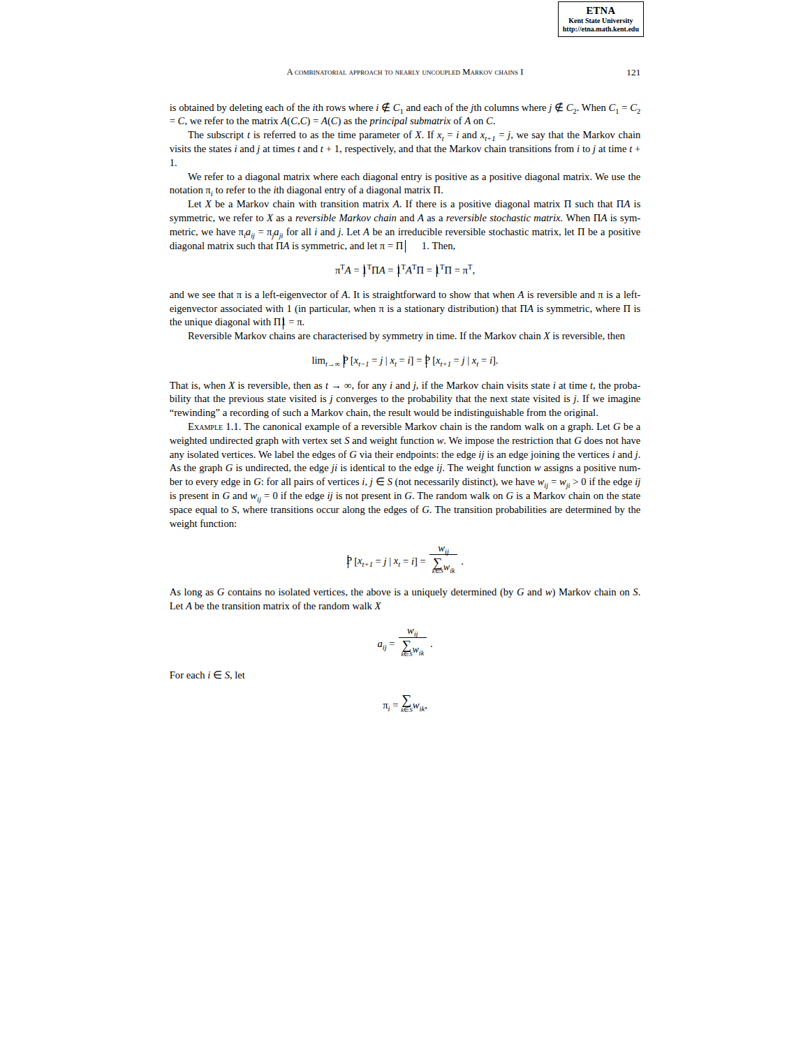ETNA
Kent State University
http://etna.math.kent.edu
A combinatorial approach to nearly uncoupled Markov chains I 121
is obtained by deleting each of the ith rows where i ∉ C1 and each of the jth columns where j ∉ C2. When C1 = C2 = C, we refer to the matrix A(C,C) = A(C) as the principal submatrix of A on C.
The subscript t is referred to as the time parameter of X. If xt = i and xt+1 = j, we say that the Markov chain visits the states i and j at times t and t + 1, respectively, and that the Markov chain transitions from i to j at time t + 1.
We refer to a diagonal matrix where each diagonal entry is positive as a positive diagonal matrix. We use the notation πi to refer to the ith diagonal entry of a diagonal matrix Π.
Let X be a Markov chain with transition matrix A. If there is a positive diagonal matrix Π such that ΠA is symmetric, we refer to X as a reversible Markov chain and A as a reversible stochastic matrix. When ΠA is symmetric, we have πiaij = πjaji for all i and j. Let A be an irreducible reversible stochastic matrix, let Π be a positive diagonal matrix such that ΠA is symmetric, and let π = Π . Then,
πTA = TΠA = TATΠ = TΠ = πT,
and we see that π is a left-eigenvector of A. It is straightforward to show that when A is reversible and π is a left-eigenvector associated with 1 (in particular, when π is a stationary distribution) that ΠA is symmetric, where Π is the unique diagonal with Π = π.
Reversible Markov chains are characterised by symmetry in time. If the Markov chain X is reversible, then
limt→∞  [xt−1 = j | xt = i] =  [xt+1 = j | xt = i].
That is, when X is reversible, then as t → ∞, for any i and j, if the Markov chain visits state i at time t, the probability that the previous state visited is j converges to the probability that the next state visited is j. If we imagine “rewinding” a recording of such a Markov chain, the result would be indistinguishable from the original.
Example 1.1. The canonical example of a reversible Markov chain is the random walk on a graph. Let G be a weighted undirected graph with vertex set S and weight function w. We impose the restriction that G does not have any isolated vertices. We label the edges of G via their endpoints: the edge ij is an edge joining the vertices i and j. As the graph G is undirected, the edge ji is identical to the edge ij. The weight function w assigns a positive number to every edge in G: for all pairs of vertices i, j ∈ S (not necessarily distinct), we have wij = wji > 0 if the edge ij is present in G and wij = 0 if the edge ij is not present in G. The random walk on G is a Markov chain on the state space equal to S, where transitions occur along the edges of G. The transition probabilities are determined by the weight function:
 [xt+1 = j | xt = i] = wij∑k∈S wik .
As long as G contains no isolated vertices, the above is a uniquely determined (by G and w) Markov chain on S. Let A be the transition matrix of the random walk X
aij = wij∑k∈S wik .
For each i ∈ S, let
πi = ∑k∈S wik,